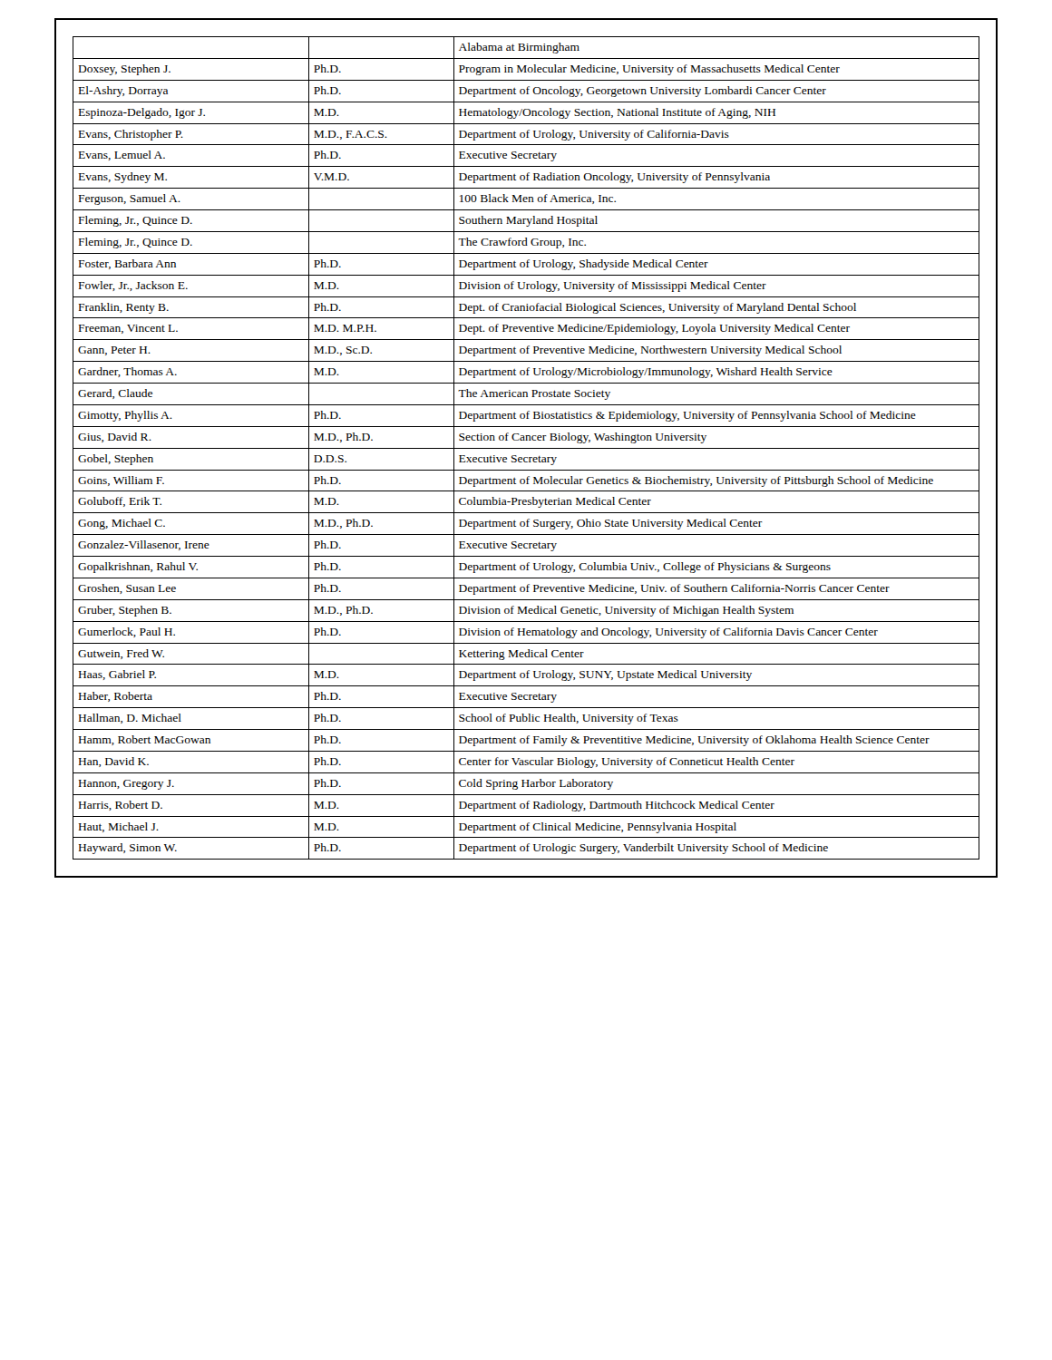| | | Alabama at Birmingham |
| Doxsey, Stephen J. | Ph.D. | Program in Molecular Medicine, University of Massachusetts Medical Center |
| El-Ashry, Dorraya | Ph.D. | Department of Oncology, Georgetown University Lombardi Cancer Center |
| Espinoza-Delgado, Igor J. | M.D. | Hematology/Oncology Section, National Institute of Aging, NIH |
| Evans, Christopher P. | M.D., F.A.C.S. | Department of Urology, University of California-Davis |
| Evans, Lemuel A. | Ph.D. | Executive Secretary |
| Evans, Sydney M. | V.M.D. | Department of Radiation Oncology, University of Pennsylvania |
| Ferguson, Samuel A. | | 100 Black Men of America, Inc. |
| Fleming, Jr., Quince D. | | Southern Maryland Hospital |
| Fleming, Jr., Quince D. | | The Crawford Group, Inc. |
| Foster, Barbara Ann | Ph.D. | Department of Urology, Shadyside Medical Center |
| Fowler, Jr., Jackson E. | M.D. | Division of Urology, University of Mississippi Medical Center |
| Franklin, Renty B. | Ph.D. | Dept. of Craniofacial Biological Sciences, University of Maryland Dental School |
| Freeman, Vincent L. | M.D. M.P.H. | Dept. of Preventive Medicine/Epidemiology, Loyola University Medical Center |
| Gann, Peter H. | M.D., Sc.D. | Department of Preventive Medicine, Northwestern University Medical School |
| Gardner, Thomas A. | M.D. | Department of Urology/Microbiology/Immunology, Wishard Health Service |
| Gerard, Claude | | The American Prostate Society |
| Gimotty, Phyllis A. | Ph.D. | Department of Biostatistics & Epidemiology, University of Pennsylvania School of Medicine |
| Gius, David R. | M.D., Ph.D. | Section of Cancer Biology, Washington University |
| Gobel, Stephen | D.D.S. | Executive Secretary |
| Goins, William F. | Ph.D. | Department of Molecular Genetics & Biochemistry, University of Pittsburgh School of Medicine |
| Goluboff, Erik T. | M.D. | Columbia-Presbyterian Medical Center |
| Gong, Michael C. | M.D., Ph.D. | Department of Surgery, Ohio State University Medical Center |
| Gonzalez-Villasenor, Irene | Ph.D. | Executive Secretary |
| Gopalkrishnan, Rahul V. | Ph.D. | Department of Urology, Columbia Univ., College of Physicians & Surgeons |
| Groshen, Susan Lee | Ph.D. | Department of Preventive Medicine, Univ. of Southern California-Norris Cancer Center |
| Gruber, Stephen B. | M.D., Ph.D. | Division of Medical Genetic, University of Michigan Health System |
| Gumerlock, Paul H. | Ph.D. | Division of Hematology and Oncology, University of California Davis Cancer Center |
| Gutwein, Fred W. | | Kettering Medical Center |
| Haas, Gabriel P. | M.D. | Department of Urology, SUNY, Upstate Medical University |
| Haber, Roberta | Ph.D. | Executive Secretary |
| Hallman, D. Michael | Ph.D. | School of Public Health, University of Texas |
| Hamm, Robert MacGowan | Ph.D. | Department of Family & Preventitive Medicine, University of Oklahoma Health Science Center |
| Han, David K. | Ph.D. | Center for Vascular Biology, University of Conneticut Health Center |
| Hannon, Gregory J. | Ph.D. | Cold Spring Harbor Laboratory |
| Harris, Robert D. | M.D. | Department of Radiology, Dartmouth Hitchcock Medical Center |
| Haut, Michael J. | M.D. | Department of Clinical Medicine, Pennsylvania Hospital |
| Hayward, Simon W. | Ph.D. | Department of Urologic Surgery, Vanderbilt University School of Medicine |